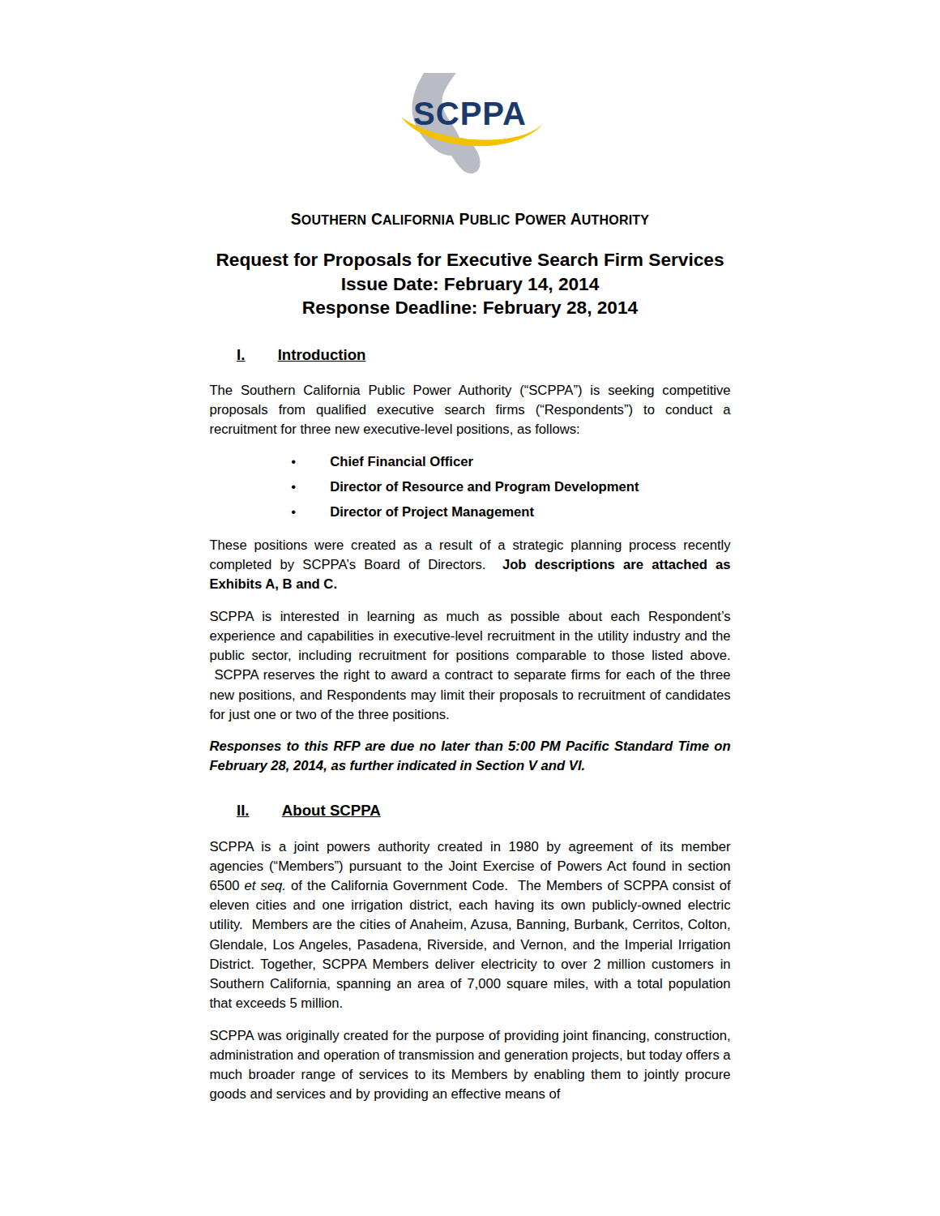SCPPA
SOUTHERN CALIFORNIA PUBLIC POWER AUTHORITY
Request for Proposals for Executive Search Firm Services
Issue Date: February 14, 2014
Response Deadline: February 28, 2014
I. Introduction
The Southern California Public Power Authority (“SCPPA”) is seeking competitive proposals from qualified executive search firms (“Respondents”) to conduct a recruitment for three new executive-level positions, as follows:
•Chief Financial Officer
•Director of Resource and Program Development
•Director of Project Management
These positions were created as a result of a strategic planning process recently completed by SCPPA’s Board of Directors. Job descriptions are attached as Exhibits A, B and C.
SCPPA is interested in learning as much as possible about each Respondent’s experience and capabilities in executive-level recruitment in the utility industry and the public sector, including recruitment for positions comparable to those listed above. SCPPA reserves the right to award a contract to separate firms for each of the three new positions, and Respondents may limit their proposals to recruitment of candidates for just one or two of the three positions.
Responses to this RFP are due no later than 5:00 PM Pacific Standard Time on February 28, 2014, as further indicated in Section V and VI.
II. About SCPPA
SCPPA is a joint powers authority created in 1980 by agreement of its member agencies (“Members”) pursuant to the Joint Exercise of Powers Act found in section 6500 et seq. of the California Government Code. The Members of SCPPA consist of eleven cities and one irrigation district, each having its own publicly-owned electric utility. Members are the cities of Anaheim, Azusa, Banning, Burbank, Cerritos, Colton, Glendale, Los Angeles, Pasadena, Riverside, and Vernon, and the Imperial Irrigation District. Together, SCPPA Members deliver electricity to over 2 million customers in Southern California, spanning an area of 7,000 square miles, with a total population that exceeds 5 million.
SCPPA was originally created for the purpose of providing joint financing, construction, administration and operation of transmission and generation projects, but today offers a much broader range of services to its Members by enabling them to jointly procure goods and services and by providing an effective means of